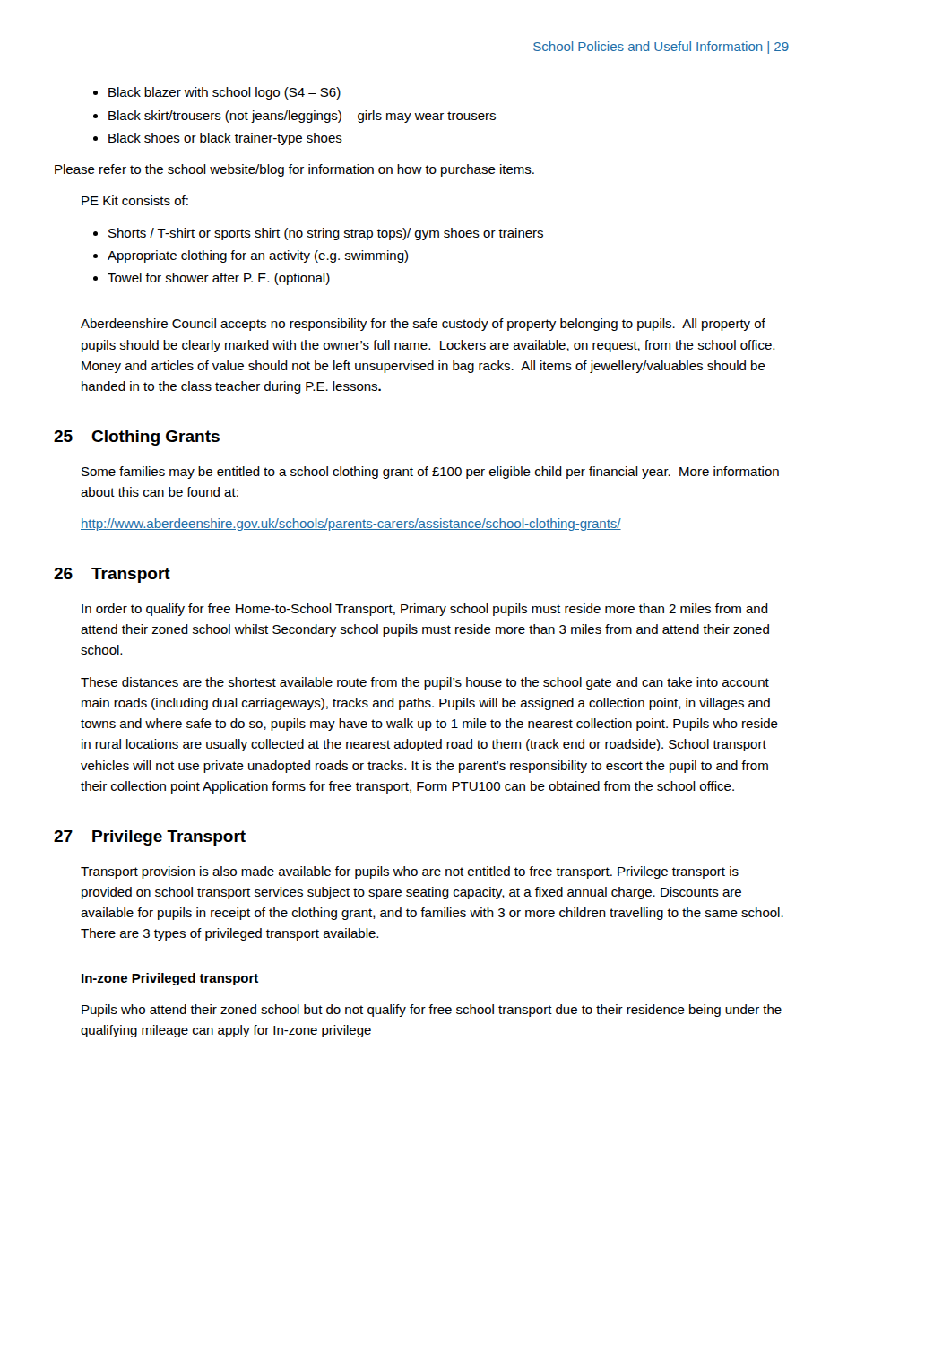School Policies and Useful Information | 29
Black blazer with school logo (S4 – S6)
Black skirt/trousers (not jeans/leggings) – girls may wear trousers
Black shoes or black trainer-type shoes
Please refer to the school website/blog for information on how to purchase items.
PE Kit consists of:
Shorts / T-shirt or sports shirt (no string strap tops)/ gym shoes or trainers
Appropriate clothing for an activity (e.g. swimming)
Towel for shower after P. E. (optional)
Aberdeenshire Council accepts no responsibility for the safe custody of property belonging to pupils. All property of pupils should be clearly marked with the owner’s full name. Lockers are available, on request, from the school office. Money and articles of value should not be left unsupervised in bag racks. All items of jewellery/valuables should be handed in to the class teacher during P.E. lessons.
25 Clothing Grants
Some families may be entitled to a school clothing grant of £100 per eligible child per financial year. More information about this can be found at:
http://www.aberdeenshire.gov.uk/schools/parents-carers/assistance/school-clothing-grants/
26 Transport
In order to qualify for free Home-to-School Transport, Primary school pupils must reside more than 2 miles from and attend their zoned school whilst Secondary school pupils must reside more than 3 miles from and attend their zoned school.
These distances are the shortest available route from the pupil’s house to the school gate and can take into account main roads (including dual carriageways), tracks and paths. Pupils will be assigned a collection point, in villages and towns and where safe to do so, pupils may have to walk up to 1 mile to the nearest collection point. Pupils who reside in rural locations are usually collected at the nearest adopted road to them (track end or roadside). School transport vehicles will not use private unadopted roads or tracks. It is the parent’s responsibility to escort the pupil to and from their collection point Application forms for free transport, Form PTU100 can be obtained from the school office.
27 Privilege Transport
Transport provision is also made available for pupils who are not entitled to free transport. Privilege transport is provided on school transport services subject to spare seating capacity, at a fixed annual charge. Discounts are available for pupils in receipt of the clothing grant, and to families with 3 or more children travelling to the same school. There are 3 types of privileged transport available.
In-zone Privileged transport
Pupils who attend their zoned school but do not qualify for free school transport due to their residence being under the qualifying mileage can apply for In-zone privilege